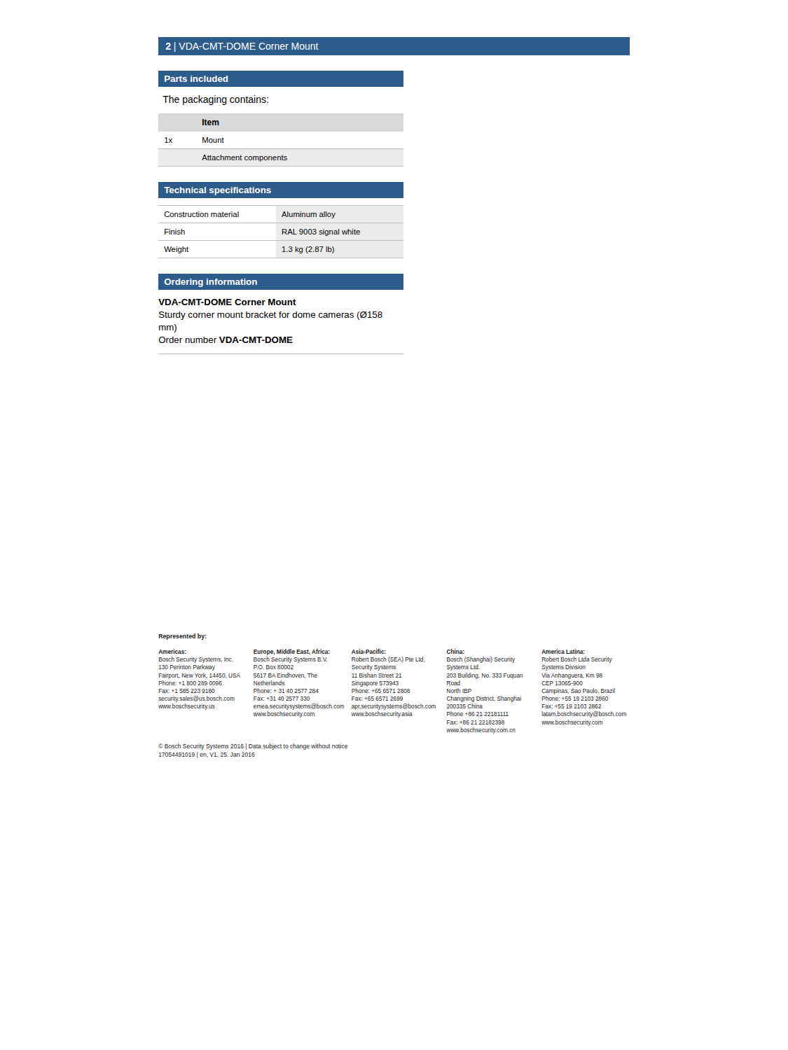2 | VDA-CMT-DOME Corner Mount
Parts included
The packaging contains:
| | Item |
| --- | --- |
| 1x | Mount |
| | Attachment components |
Technical specifications
| Construction material | Aluminum alloy |
| Finish | RAL 9003 signal white |
| Weight | 1.3 kg (2.87 lb) |
Ordering information
VDA-CMT-DOME Corner Mount
Sturdy corner mount bracket for dome cameras (Ø158 mm)
Order number VDA-CMT-DOME
Represented by:
Americas:
Bosch Security Systems, Inc.
130 Perinton Parkway
Fairport, New York, 14450, USA
Phone: +1 800 289 0096
Fax: +1 585 223 9180
security.sales@us.bosch.com
www.boschsecurity.us
Europe, Middle East, Africa:
Bosch Security Systems B.V.
P.O. Box 80002
5617 BA Eindhoven, The Netherlands
Phone: + 31 40 2577 284
Fax: +31 40 2577 330
emea.securitysystems@bosch.com
www.boschsecurity.com
Asia-Pacific:
Robert Bosch (SEA) Pte Ltd, Security Systems
11 Bishan Street 21
Singapore 573943
Phone: +65 6571 2808
Fax: +65 6571 2699
apr.securitysystems@bosch.com
www.boschsecurity.asia
China:
Bosch (Shanghai) Security Systems Ltd.
203 Building, No. 333 Fuquan Road
North IBP
Changning District, Shanghai
200335 China
Phone +86 21 22181111
Fax: +86 21 22182398
www.boschsecurity.com.cn
America Latina:
Robert Bosch Ltda Security Systems Division
Via Anhanguera, Km 98
CEP 13065-900
Campinas, Sao Paulo, Brazil
Phone: +55 19 2103 2860
Fax: +55 19 2103 2862
latam.boschsecurity@bosch.com
www.boschsecurity.com
© Bosch Security Systems 2016 | Data subject to change without notice
17054491019 | en, V1, 25. Jan 2016